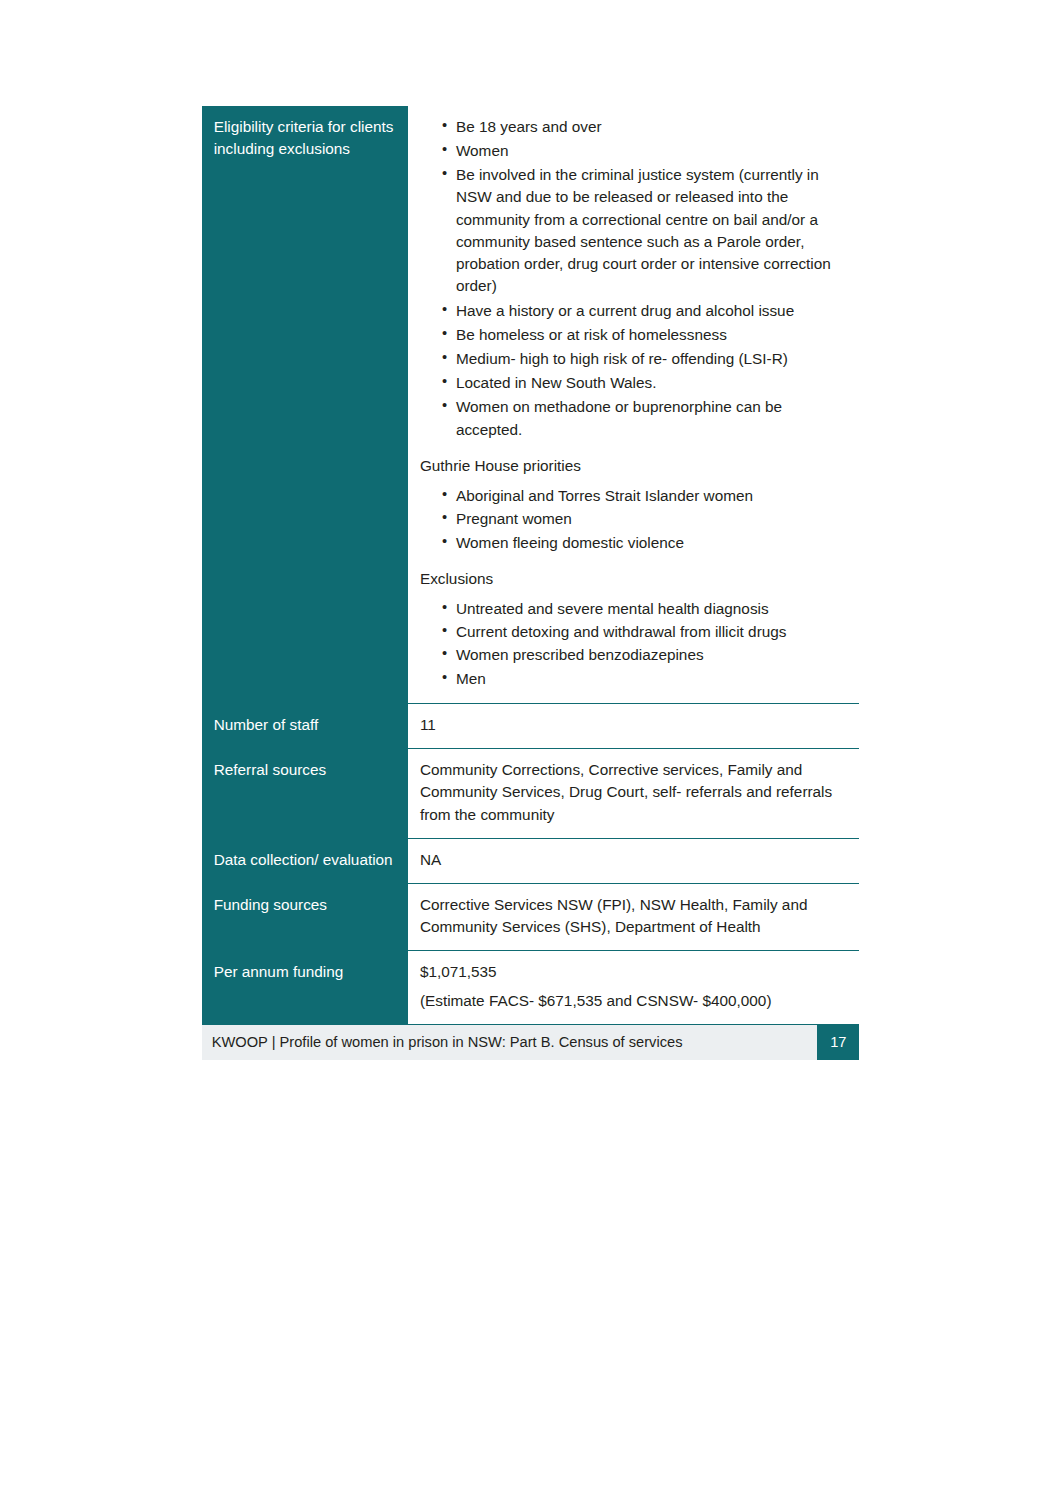| Eligibility criteria for clients including exclusions | Be 18 years and over Women Be involved in the criminal justice system (currently in NSW and due to be released or released into the community from a correctional centre on bail and/or a community based sentence such as a Parole order, probation order, drug court order or intensive correction order) Have a history or a current drug and alcohol issue Be homeless or at risk of homelessness Medium- high to high risk of re- offending (LSI-R) Located in New South Wales. Women on methadone or buprenorphine can be accepted. Guthrie House priorities Aboriginal and Torres Strait Islander women Pregnant women Women fleeing domestic violence Exclusions Untreated and severe mental health diagnosis Current detoxing and withdrawal from illicit drugs Women prescribed benzodiazepines Men |
| Number of staff | 11 |
| Referral sources | Community Corrections, Corrective services, Family and Community Services, Drug Court, self- referrals and referrals from the community |
| Data collection/ evaluation | NA |
| Funding sources | Corrective Services NSW (FPI), NSW Health, Family and Community Services (SHS), Department of Health |
| Per annum funding | $1,071,535 (Estimate FACS- $671,535 and CSNSW- $400,000) |
KWOOP | Profile of women in prison in NSW: Part B. Census of services
17